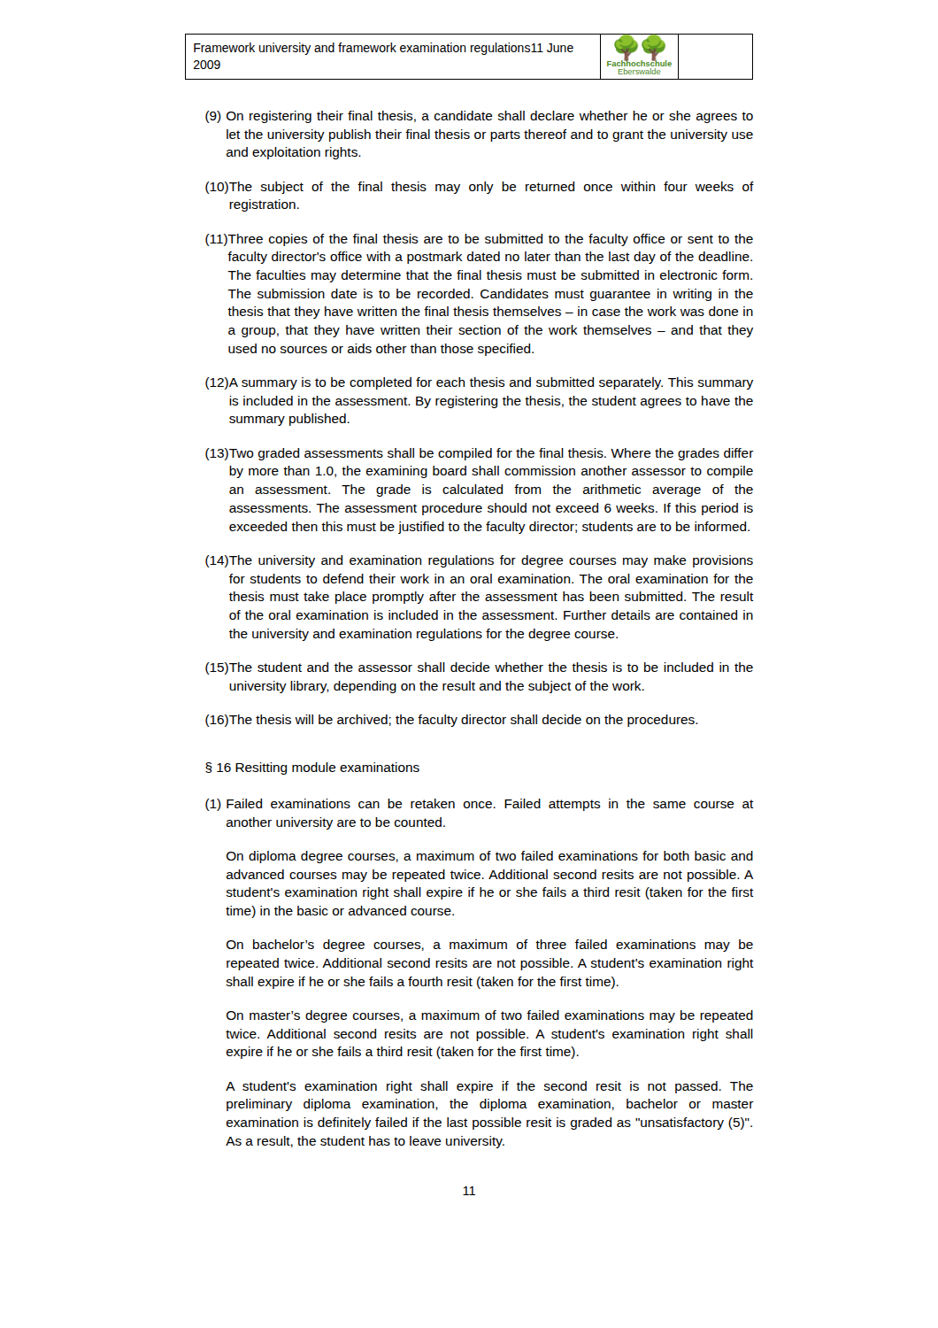Framework university and framework examination regulations11 June 2009
🌳🌳 Fachhochschule Eberswalde
(9) On registering their final thesis, a candidate shall declare whether he or she agrees to let the university publish their final thesis or parts thereof and to grant the university use and exploitation rights.
(10) The subject of the final thesis may only be returned once within four weeks of registration.
(11) Three copies of the final thesis are to be submitted to the faculty office or sent to the faculty director's office with a postmark dated no later than the last day of the deadline. The faculties may determine that the final thesis must be submitted in electronic form. The submission date is to be recorded. Candidates must guarantee in writing in the thesis that they have written the final thesis themselves – in case the work was done in a group, that they have written their section of the work themselves – and that they used no sources or aids other than those specified.
(12) A summary is to be completed for each thesis and submitted separately. This summary is included in the assessment. By registering the thesis, the student agrees to have the summary published.
(13) Two graded assessments shall be compiled for the final thesis. Where the grades differ by more than 1.0, the examining board shall commission another assessor to compile an assessment. The grade is calculated from the arithmetic average of the assessments. The assessment procedure should not exceed 6 weeks. If this period is exceeded then this must be justified to the faculty director; students are to be informed.
(14) The university and examination regulations for degree courses may make provisions for students to defend their work in an oral examination. The oral examination for the thesis must take place promptly after the assessment has been submitted. The result of the oral examination is included in the assessment. Further details are contained in the university and examination regulations for the degree course.
(15) The student and the assessor shall decide whether the thesis is to be included in the university library, depending on the result and the subject of the work.
(16) The thesis will be archived; the faculty director shall decide on the procedures.
§ 16 Resitting module examinations
(1) Failed examinations can be retaken once. Failed attempts in the same course at another university are to be counted.
On diploma degree courses, a maximum of two failed examinations for both basic and advanced courses may be repeated twice. Additional second resits are not possible. A student's examination right shall expire if he or she fails a third resit (taken for the first time) in the basic or advanced course.
On bachelor’s degree courses, a maximum of three failed examinations may be repeated twice. Additional second resits are not possible. A student's examination right shall expire if he or she fails a fourth resit (taken for the first time).
On master’s degree courses, a maximum of two failed examinations may be repeated twice. Additional second resits are not possible. A student's examination right shall expire if he or she fails a third resit (taken for the first time).
A student's examination right shall expire if the second resit is not passed. The preliminary diploma examination, the diploma examination, bachelor or master examination is definitely failed if the last possible resit is graded as "unsatisfactory (5)". As a result, the student has to leave university.
11